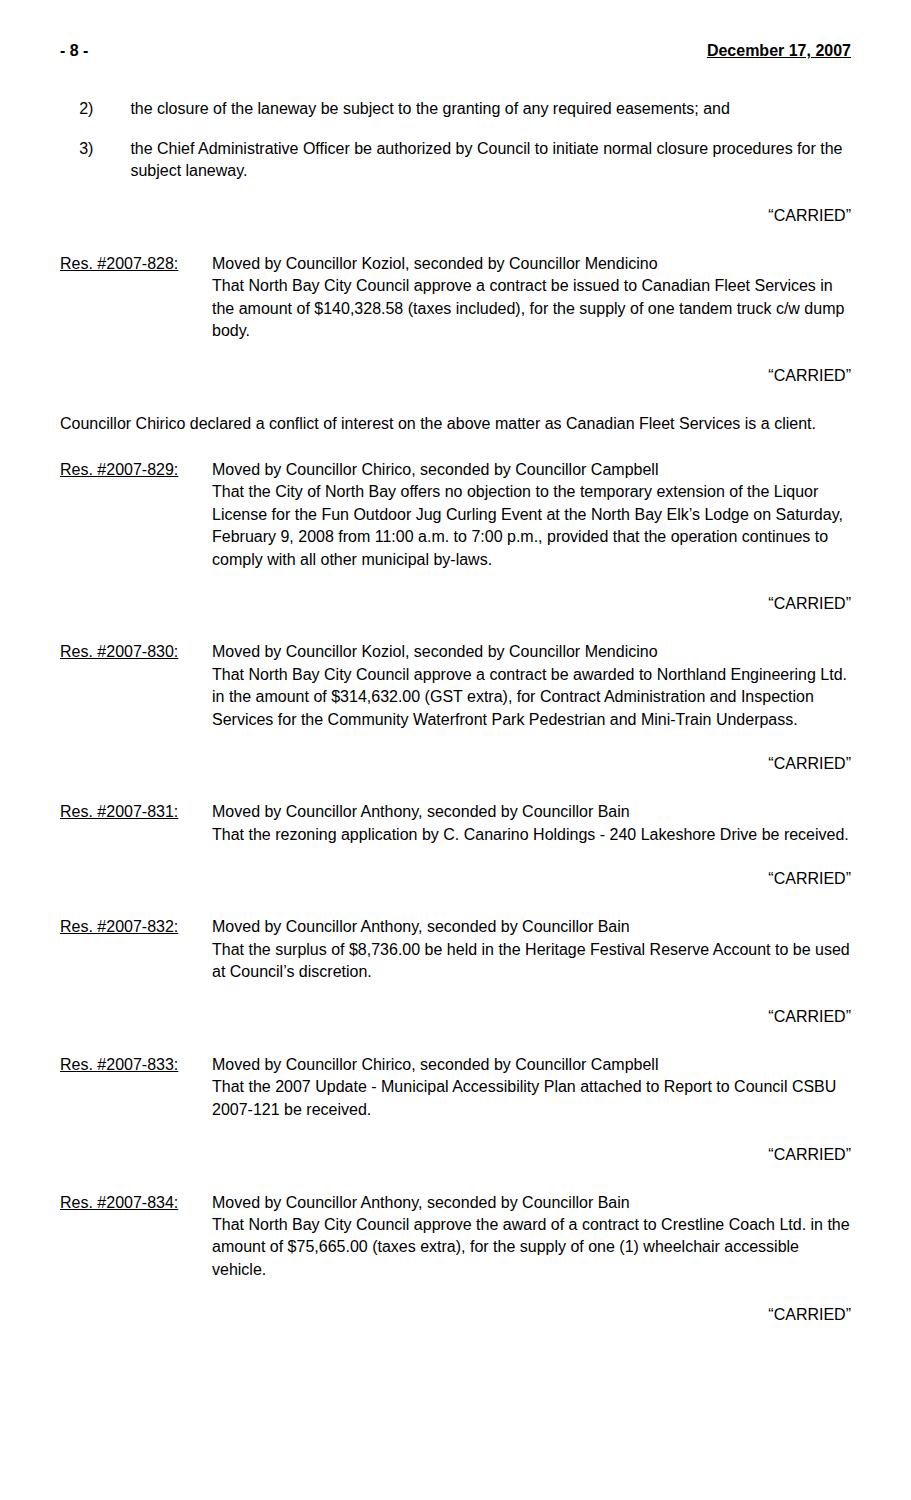- 8 - December 17, 2007
2) the closure of the laneway be subject to the granting of any required easements; and
3) the Chief Administrative Officer be authorized by Council to initiate normal closure procedures for the subject laneway.
“CARRIED”
Res. #2007-828:
Moved by Councillor Koziol, seconded by Councillor Mendicino
That North Bay City Council approve a contract be issued to Canadian Fleet Services in the amount of $140,328.58 (taxes included), for the supply of one tandem truck c/w dump body.
“CARRIED”
Councillor Chirico declared a conflict of interest on the above matter as Canadian Fleet Services is a client.
Res. #2007-829:
Moved by Councillor Chirico, seconded by Councillor Campbell
That the City of North Bay offers no objection to the temporary extension of the Liquor License for the Fun Outdoor Jug Curling Event at the North Bay Elk’s Lodge on Saturday, February 9, 2008 from 11:00 a.m. to 7:00 p.m., provided that the operation continues to comply with all other municipal by-laws.
“CARRIED”
Res. #2007-830:
Moved by Councillor Koziol, seconded by Councillor Mendicino
That North Bay City Council approve a contract be awarded to Northland Engineering Ltd. in the amount of $314,632.00 (GST extra), for Contract Administration and Inspection Services for the Community Waterfront Park Pedestrian and Mini-Train Underpass.
“CARRIED”
Res. #2007-831:
Moved by Councillor Anthony, seconded by Councillor Bain
That the rezoning application by C. Canarino Holdings - 240 Lakeshore Drive be received.
“CARRIED”
Res. #2007-832:
Moved by Councillor Anthony, seconded by Councillor Bain
That the surplus of $8,736.00 be held in the Heritage Festival Reserve Account to be used at Council’s discretion.
“CARRIED”
Res. #2007-833:
Moved by Councillor Chirico, seconded by Councillor Campbell
That the 2007 Update - Municipal Accessibility Plan attached to Report to Council CSBU 2007-121 be received.
“CARRIED”
Res. #2007-834:
Moved by Councillor Anthony, seconded by Councillor Bain
That North Bay City Council approve the award of a contract to Crestline Coach Ltd. in the amount of $75,665.00 (taxes extra), for the supply of one (1) wheelchair accessible vehicle.
“CARRIED”